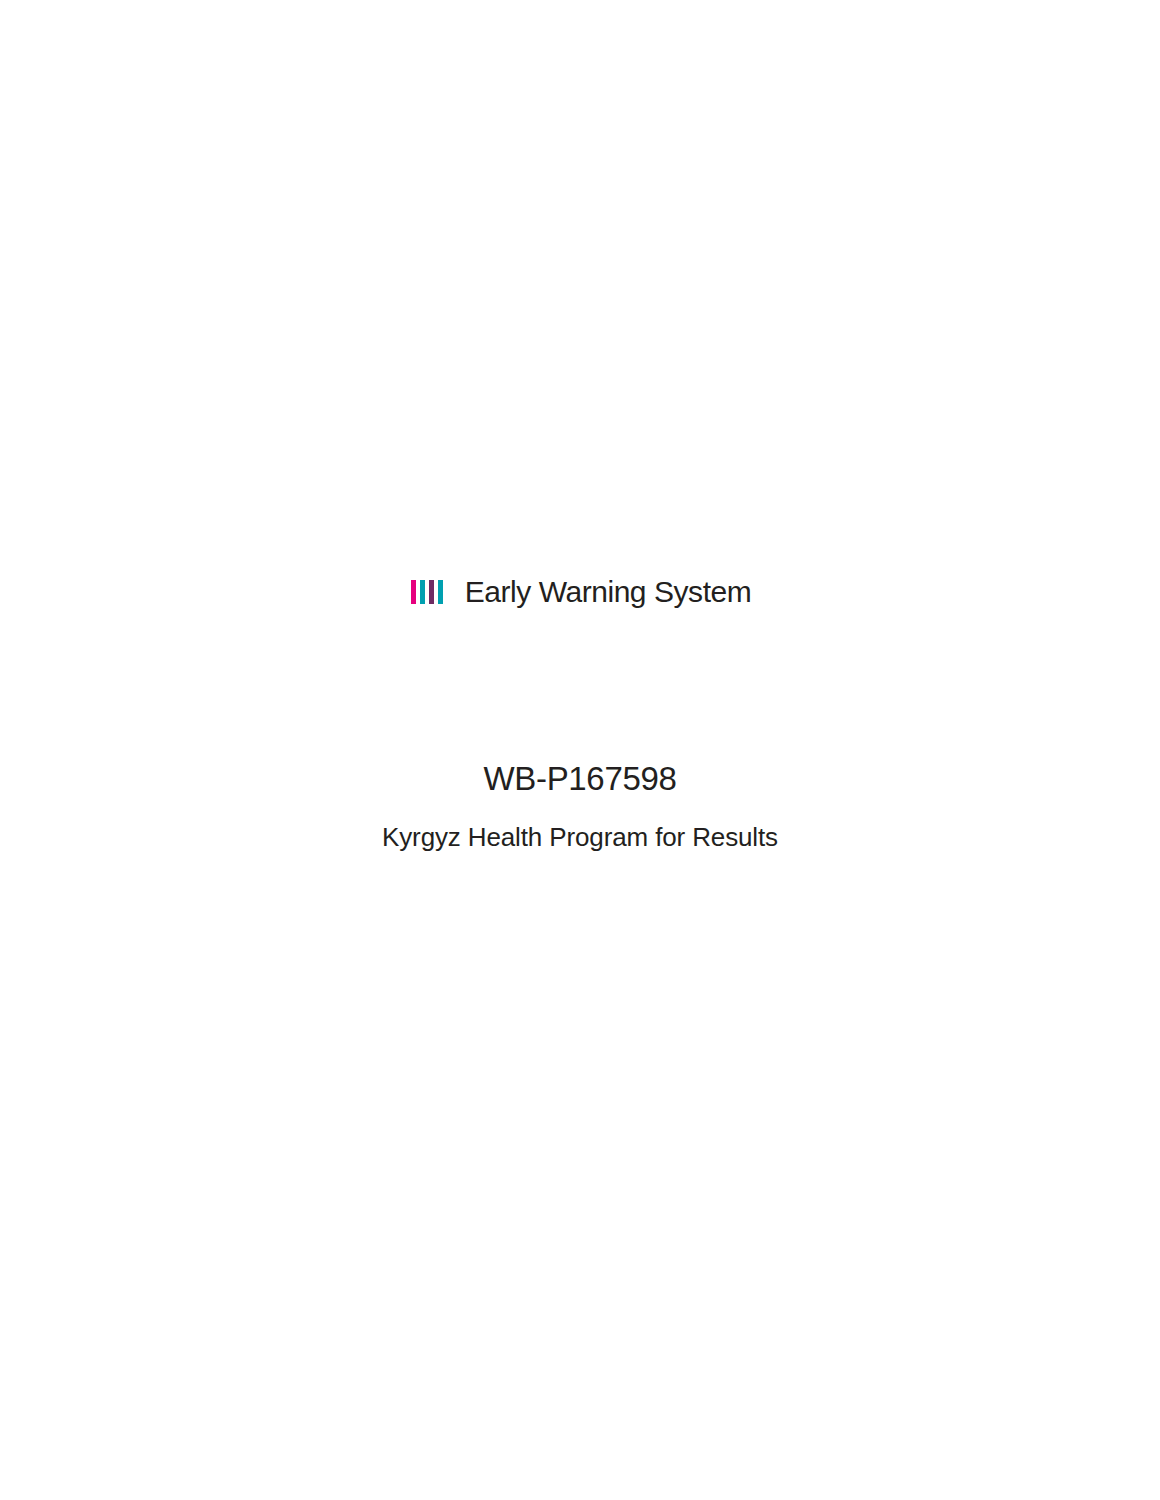Early Warning System
WB-P167598
Kyrgyz Health Program for Results